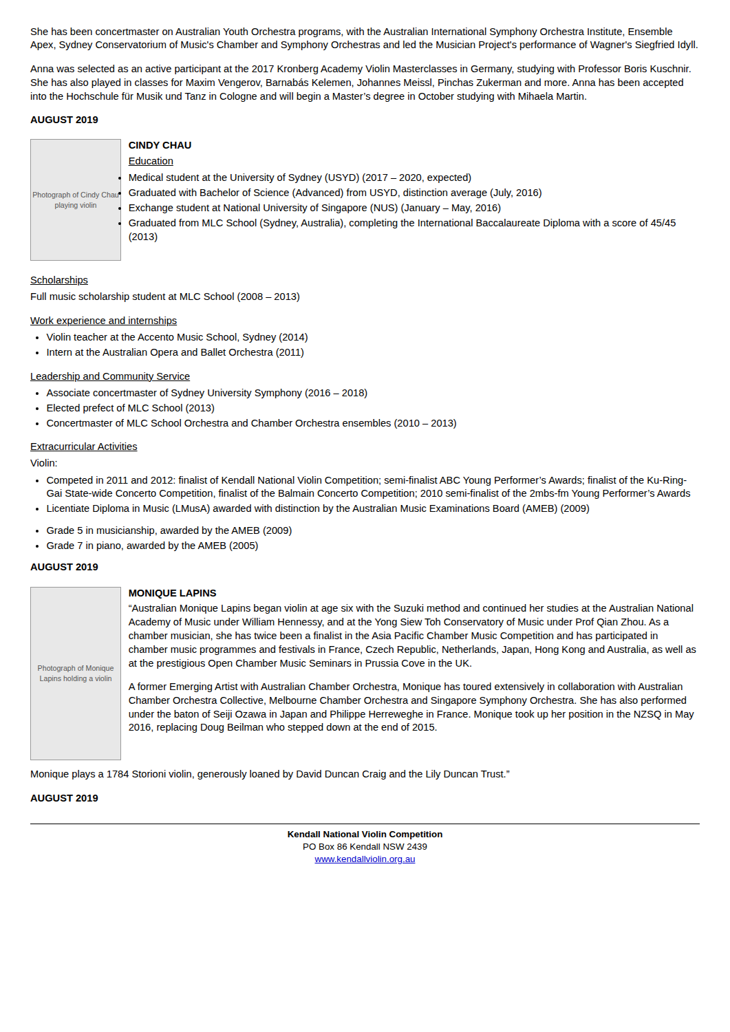She has been concertmaster on Australian Youth Orchestra programs, with the Australian International Symphony Orchestra Institute, Ensemble Apex, Sydney Conservatorium of Music's Chamber and Symphony Orchestras and led the Musician Project's performance of Wagner's Siegfried Idyll.
Anna was selected as an active participant at the 2017 Kronberg Academy Violin Masterclasses in Germany, studying with Professor Boris Kuschnir. She has also played in classes for Maxim Vengerov, Barnabás Kelemen, Johannes Meissl, Pinchas Zukerman and more. Anna has been accepted into the Hochschule für Musik und Tanz in Cologne and will begin a Master’s degree in October studying with Mihaela Martin.
AUGUST 2019
Photograph of Cindy Chau playing violin
CINDY CHAU
Education
Medical student at the University of Sydney (USYD) (2017 – 2020, expected)
Graduated with Bachelor of Science (Advanced) from USYD, distinction average (July, 2016)
Exchange student at National University of Singapore (NUS) (January – May, 2016)
Graduated from MLC School (Sydney, Australia), completing the International Baccalaureate Diploma with a score of 45/45 (2013)
Scholarships
Full music scholarship student at MLC School (2008 – 2013)
Work experience and internships
Violin teacher at the Accento Music School, Sydney (2014)
Intern at the Australian Opera and Ballet Orchestra (2011)
Leadership and Community Service
Associate concertmaster of Sydney University Symphony (2016 – 2018)
Elected prefect of MLC School (2013)
Concertmaster of MLC School Orchestra and Chamber Orchestra ensembles (2010 – 2013)
Extracurricular Activities
Violin:
Competed in 2011 and 2012: finalist of Kendall National Violin Competition; semi-finalist ABC Young Performer’s Awards; finalist of the Ku-Ring-Gai State-wide Concerto Competition, finalist of the Balmain Concerto Competition; 2010 semi-finalist of the 2mbs-fm Young Performer’s Awards
Licentiate Diploma in Music (LMusA) awarded with distinction by the Australian Music Examinations Board (AMEB) (2009)
Grade 5 in musicianship, awarded by the AMEB (2009)
Grade 7 in piano, awarded by the AMEB (2005)
AUGUST 2019
Photograph of Monique Lapins holding a violin
MONIQUE LAPINS
“Australian Monique Lapins began violin at age six with the Suzuki method and continued her studies at the Australian National Academy of Music under William Hennessy, and at the Yong Siew Toh Conservatory of Music under Prof Qian Zhou. As a chamber musician, she has twice been a finalist in the Asia Pacific Chamber Music Competition and has participated in chamber music programmes and festivals in France, Czech Republic, Netherlands, Japan, Hong Kong and Australia, as well as at the prestigious Open Chamber Music Seminars in Prussia Cove in the UK.
A former Emerging Artist with Australian Chamber Orchestra, Monique has toured extensively in collaboration with Australian Chamber Orchestra Collective, Melbourne Chamber Orchestra and Singapore Symphony Orchestra. She has also performed under the baton of Seiji Ozawa in Japan and Philippe Herreweghe in France. Monique took up her position in the NZSQ in May 2016, replacing Doug Beilman who stepped down at the end of 2015.
Monique plays a 1784 Storioni violin, generously loaned by David Duncan Craig and the Lily Duncan Trust.”
AUGUST 2019
Kendall National Violin Competition
PO Box 86 Kendall NSW 2439
www.kendallviolin.org.au